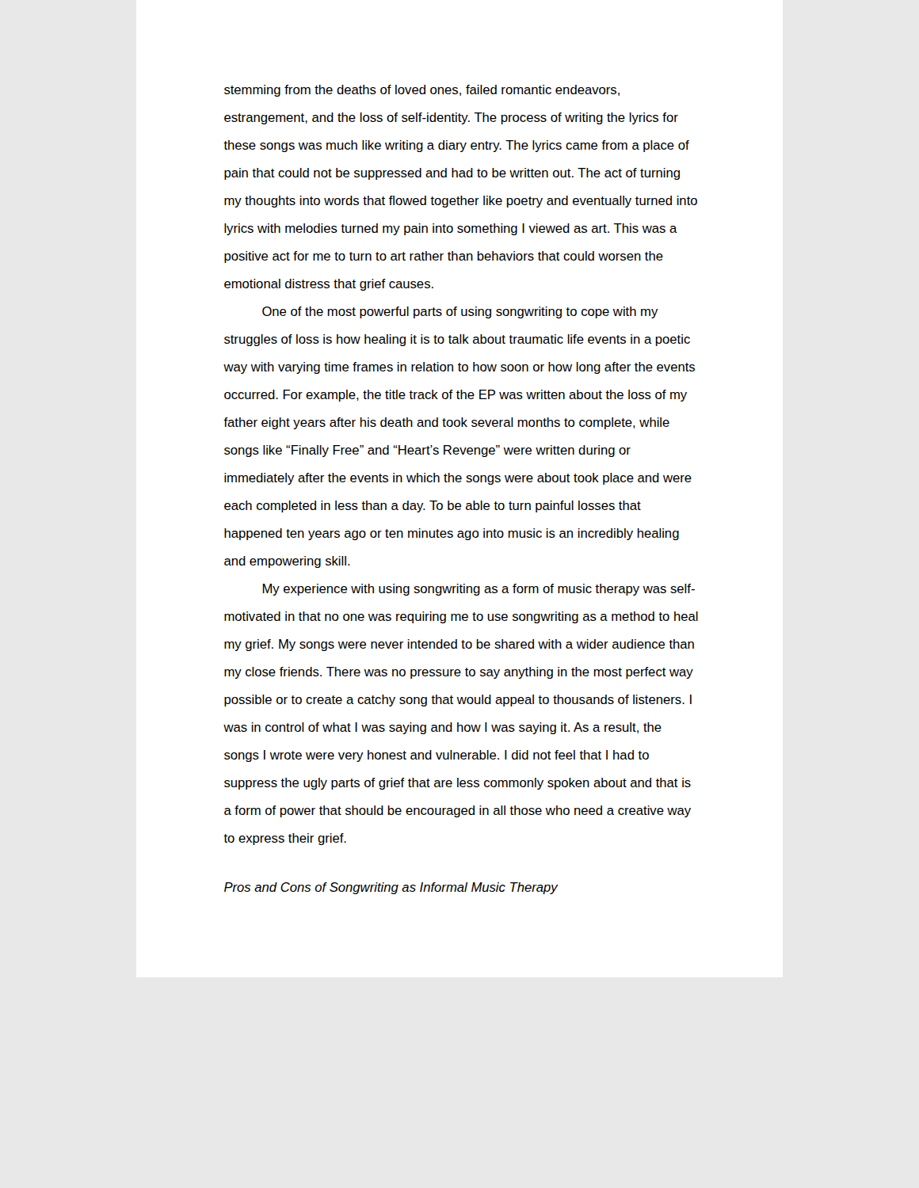stemming from the deaths of loved ones, failed romantic endeavors, estrangement, and the loss of self-identity. The process of writing the lyrics for these songs was much like writing a diary entry. The lyrics came from a place of pain that could not be suppressed and had to be written out. The act of turning my thoughts into words that flowed together like poetry and eventually turned into lyrics with melodies turned my pain into something I viewed as art. This was a positive act for me to turn to art rather than behaviors that could worsen the emotional distress that grief causes.
One of the most powerful parts of using songwriting to cope with my struggles of loss is how healing it is to talk about traumatic life events in a poetic way with varying time frames in relation to how soon or how long after the events occurred. For example, the title track of the EP was written about the loss of my father eight years after his death and took several months to complete, while songs like “Finally Free” and “Heart’s Revenge” were written during or immediately after the events in which the songs were about took place and were each completed in less than a day. To be able to turn painful losses that happened ten years ago or ten minutes ago into music is an incredibly healing and empowering skill.
My experience with using songwriting as a form of music therapy was self-motivated in that no one was requiring me to use songwriting as a method to heal my grief. My songs were never intended to be shared with a wider audience than my close friends. There was no pressure to say anything in the most perfect way possible or to create a catchy song that would appeal to thousands of listeners. I was in control of what I was saying and how I was saying it. As a result, the songs I wrote were very honest and vulnerable. I did not feel that I had to suppress the ugly parts of grief that are less commonly spoken about and that is a form of power that should be encouraged in all those who need a creative way to express their grief.
Pros and Cons of Songwriting as Informal Music Therapy